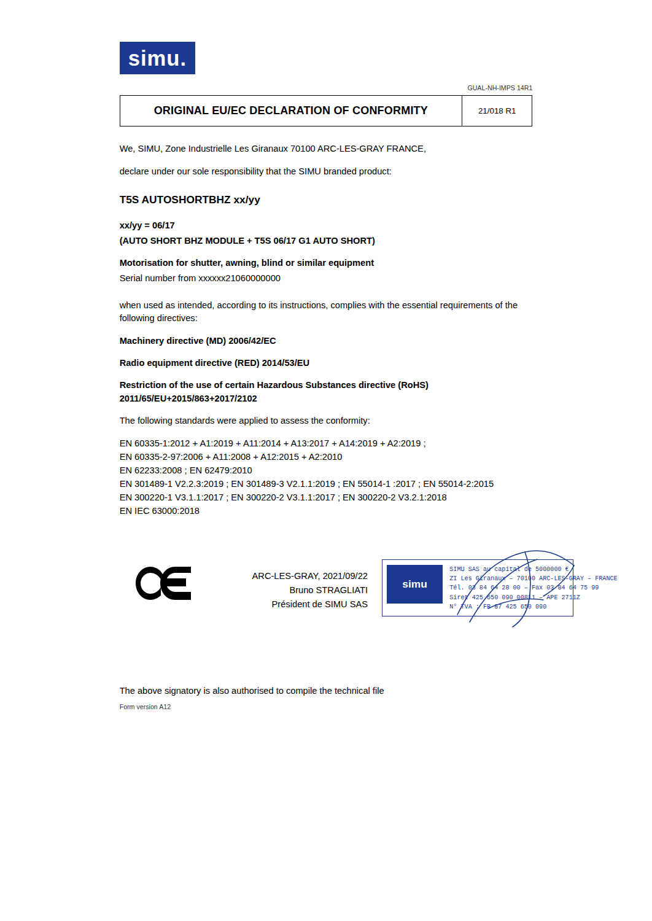simu.
GUAL-NH-IMPS 14R1
ORIGINAL EU/EC DECLARATION OF CONFORMITY
21/018 R1
We, SIMU, Zone Industrielle Les Giranaux 70100 ARC-LES-GRAY FRANCE,
declare under our sole responsibility that the SIMU branded product:
T5S AUTOSHORTBHZ xx/yy
xx/yy = 06/17
(AUTO SHORT BHZ MODULE + T5S 06/17 G1 AUTO SHORT)
Motorisation for shutter, awning, blind or similar equipment
Serial number from xxxxxx21060000000
when used as intended, according to its instructions, complies with the essential requirements of the following directives:
Machinery directive (MD) 2006/42/EC
Radio equipment directive (RED) 2014/53/EU
Restriction of the use of certain Hazardous Substances directive (RoHS) 2011/65/EU+2015/863+2017/2102
The following standards were applied to assess the conformity:
EN 60335‑1:2012 + A1:2019 + A11:2014 + A13:2017 + A14:2019 + A2:2019 ;
EN 60335‑2‑97:2006 + A11:2008 + A12:2015 + A2:2010
EN 62233:2008 ; EN 62479:2010
EN 301489‑1 V2.2.3:2019 ; EN 301489‑3 V2.1.1:2019 ; EN 55014‑1 :2017 ; EN 55014‑2:2015
EN 300220‑1 V3.1.1:2017 ; EN 300220‑2 V3.1.1:2017 ; EN 300220‑2 V3.2.1:2018
EN IEC 63000:2018
ARC-LES-GRAY, 2021/09/22
Bruno STRAGLIATI
Président de SIMU SAS
simu
SIMU SAS au capital de 5000000 €
ZI Les Giranaux – 70100 ARC-LES-GRAY – FRANCE
Tél. 03 84 64 28 00 – Fax 03 84 64 75 99
Siret 425 650 090 00811 – APE 2711Z
N° TVA : FR 87 425 650 090
The above signatory is also authorised to compile the technical file
Form version A12